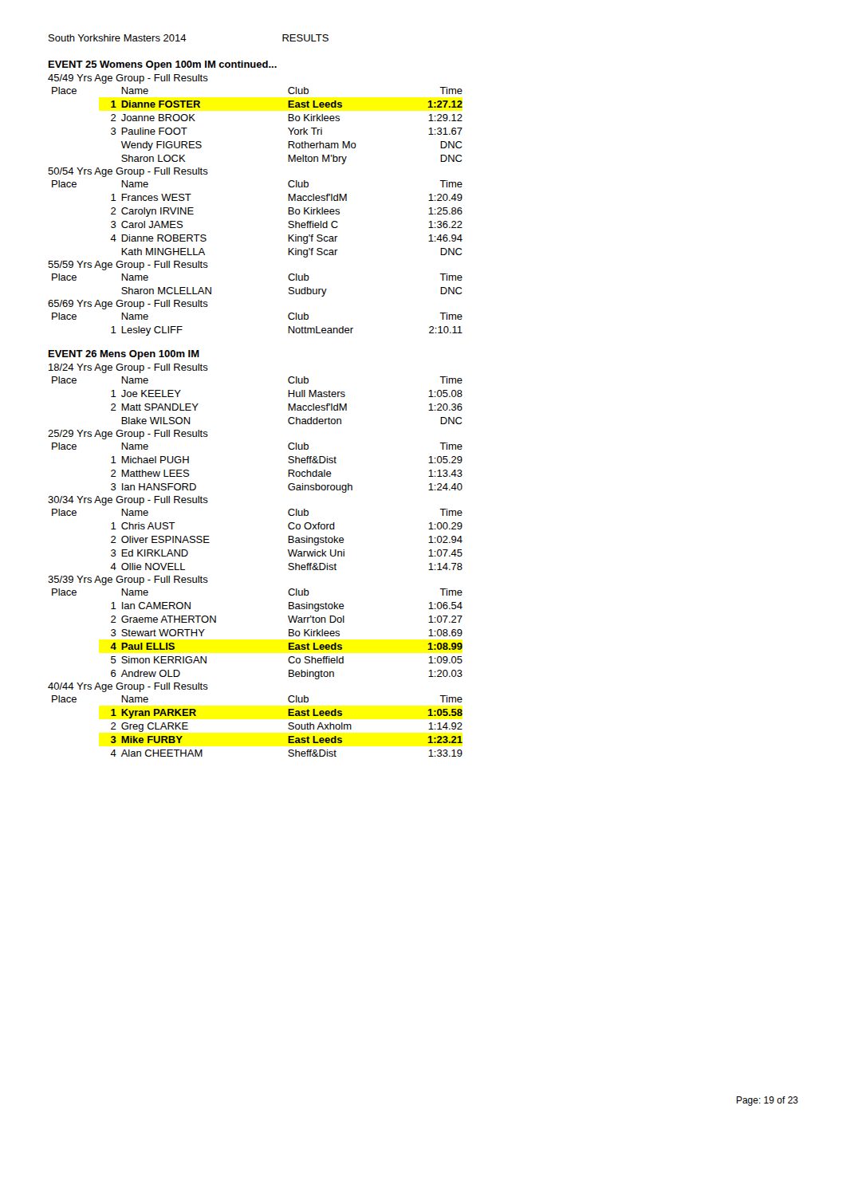South Yorkshire Masters 2014 RESULTS
EVENT 25 Womens Open 100m IM continued...
45/49 Yrs Age Group - Full Results
| Place | | Name | Club | Time |
| | 1 | Dianne FOSTER | East Leeds | 1:27.12 |
| | 2 | Joanne BROOK | Bo Kirklees | 1:29.12 |
| | 3 | Pauline FOOT | York Tri | 1:31.67 |
| | | Wendy FIGURES | Rotherham Mo | DNC |
| | | Sharon LOCK | Melton M'bry | DNC |
50/54 Yrs Age Group - Full Results
| Place | | Name | Club | Time |
| | 1 | Frances WEST | Macclesf'ldM | 1:20.49 |
| | 2 | Carolyn IRVINE | Bo Kirklees | 1:25.86 |
| | 3 | Carol JAMES | Sheffield C | 1:36.22 |
| | 4 | Dianne ROBERTS | King'f Scar | 1:46.94 |
| | | Kath MINGHELLA | King'f Scar | DNC |
55/59 Yrs Age Group - Full Results
| Place | | Name | Club | Time |
| | | Sharon MCLELLAN | Sudbury | DNC |
65/69 Yrs Age Group - Full Results
| Place | | Name | Club | Time |
| | 1 | Lesley CLIFF | NottmLeander | 2:10.11 |
EVENT 26 Mens Open 100m IM
18/24 Yrs Age Group - Full Results
| Place | | Name | Club | Time |
| | 1 | Joe KEELEY | Hull Masters | 1:05.08 |
| | 2 | Matt SPANDLEY | Macclesf'ldM | 1:20.36 |
| | | Blake WILSON | Chadderton | DNC |
25/29 Yrs Age Group - Full Results
| Place | | Name | Club | Time |
| | 1 | Michael PUGH | Sheff&Dist | 1:05.29 |
| | 2 | Matthew LEES | Rochdale | 1:13.43 |
| | 3 | Ian HANSFORD | Gainsborough | 1:24.40 |
30/34 Yrs Age Group - Full Results
| Place | | Name | Club | Time |
| | 1 | Chris AUST | Co Oxford | 1:00.29 |
| | 2 | Oliver ESPINASSE | Basingstoke | 1:02.94 |
| | 3 | Ed KIRKLAND | Warwick Uni | 1:07.45 |
| | 4 | Ollie NOVELL | Sheff&Dist | 1:14.78 |
35/39 Yrs Age Group - Full Results
| Place | | Name | Club | Time |
| | 1 | Ian CAMERON | Basingstoke | 1:06.54 |
| | 2 | Graeme ATHERTON | Warr'ton Dol | 1:07.27 |
| | 3 | Stewart WORTHY | Bo Kirklees | 1:08.69 |
| | 4 | Paul ELLIS | East Leeds | 1:08.99 |
| | 5 | Simon KERRIGAN | Co Sheffield | 1:09.05 |
| | 6 | Andrew OLD | Bebington | 1:20.03 |
40/44 Yrs Age Group - Full Results
| Place | | Name | Club | Time |
| | 1 | Kyran PARKER | East Leeds | 1:05.58 |
| | 2 | Greg CLARKE | South Axholm | 1:14.92 |
| | 3 | Mike FURBY | East Leeds | 1:23.21 |
| | 4 | Alan CHEETHAM | Sheff&Dist | 1:33.19 |
Page: 19 of 23